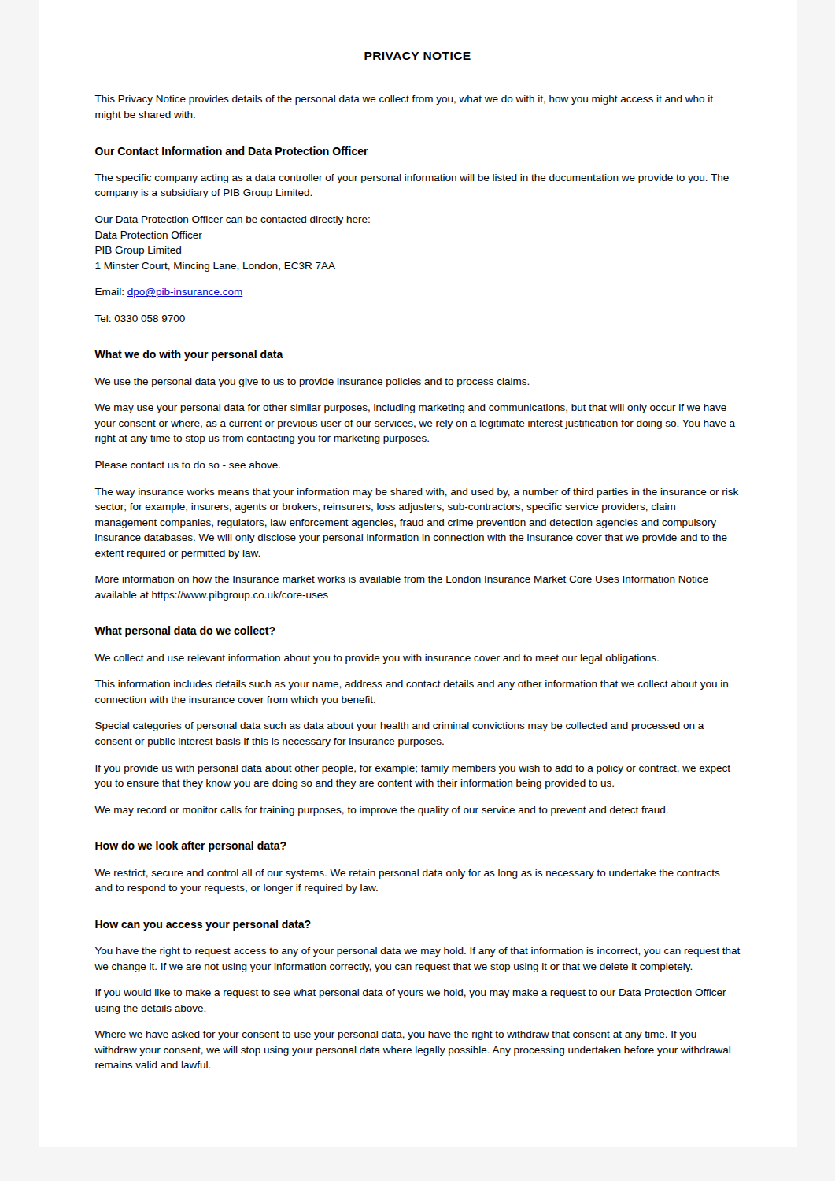PRIVACY NOTICE
This Privacy Notice provides details of the personal data we collect from you, what we do with it, how you might access it and who it might be shared with.
Our Contact Information and Data Protection Officer
The specific company acting as a data controller of your personal information will be listed in the documentation we provide to you. The company is a subsidiary of PIB Group Limited.
Our Data Protection Officer can be contacted directly here: Data Protection Officer PIB Group Limited 1 Minster Court, Mincing Lane, London, EC3R 7AA
Email: dpo@pib-insurance.com
Tel: 0330 058 9700
What we do with your personal data
We use the personal data you give to us to provide insurance policies and to process claims.
We may use your personal data for other similar purposes, including marketing and communications, but that will only occur if we have your consent or where, as a current or previous user of our services, we rely on a legitimate interest justification for doing so. You have a right at any time to stop us from contacting you for marketing purposes.
Please contact us to do so - see above.
The way insurance works means that your information may be shared with, and used by, a number of third parties in the insurance or risk sector; for example, insurers, agents or brokers, reinsurers, loss adjusters, sub-contractors, specific service providers, claim management companies, regulators, law enforcement agencies, fraud and crime prevention and detection agencies and compulsory insurance databases. We will only disclose your personal information in connection with the insurance cover that we provide and to the extent required or permitted by law.
More information on how the Insurance market works is available from the London Insurance Market Core Uses Information Notice available at https://www.pibgroup.co.uk/core-uses
What personal data do we collect?
We collect and use relevant information about you to provide you with insurance cover and to meet our legal obligations.
This information includes details such as your name, address and contact details and any other information that we collect about you in connection with the insurance cover from which you benefit.
Special categories of personal data such as data about your health and criminal convictions may be collected and processed on a consent or public interest basis if this is necessary for insurance purposes.
If you provide us with personal data about other people, for example; family members you wish to add to a policy or contract, we expect you to ensure that they know you are doing so and they are content with their information being provided to us.
We may record or monitor calls for training purposes, to improve the quality of our service and to prevent and detect fraud.
How do we look after personal data?
We restrict, secure and control all of our systems. We retain personal data only for as long as is necessary to undertake the contracts and to respond to your requests, or longer if required by law.
How can you access your personal data?
You have the right to request access to any of your personal data we may hold. If any of that information is incorrect, you can request that we change it. If we are not using your information correctly, you can request that we stop using it or that we delete it completely.
If you would like to make a request to see what personal data of yours we hold, you may make a request to our Data Protection Officer using the details above.
Where we have asked for your consent to use your personal data, you have the right to withdraw that consent at any time. If you withdraw your consent, we will stop using your personal data where legally possible. Any processing undertaken before your withdrawal remains valid and lawful.